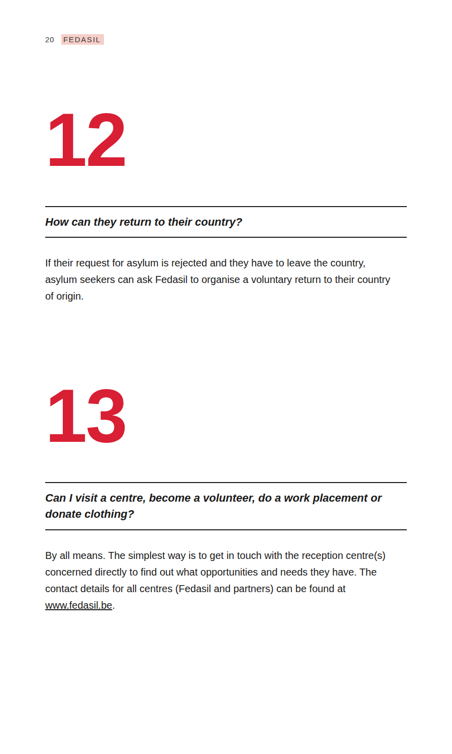20 FEDASIL
12
How can they return to their country?
If their request for asylum is rejected and they have to leave the country, asylum seekers can ask Fedasil to organise a voluntary return to their country of origin.
13
Can I visit a centre, become a volunteer, do a work placement or donate clothing?
By all means. The simplest way is to get in touch with the reception centre(s) concerned directly to find out what opportunities and needs they have. The contact details for all centres (Fedasil and partners) can be found at www.fedasil.be.